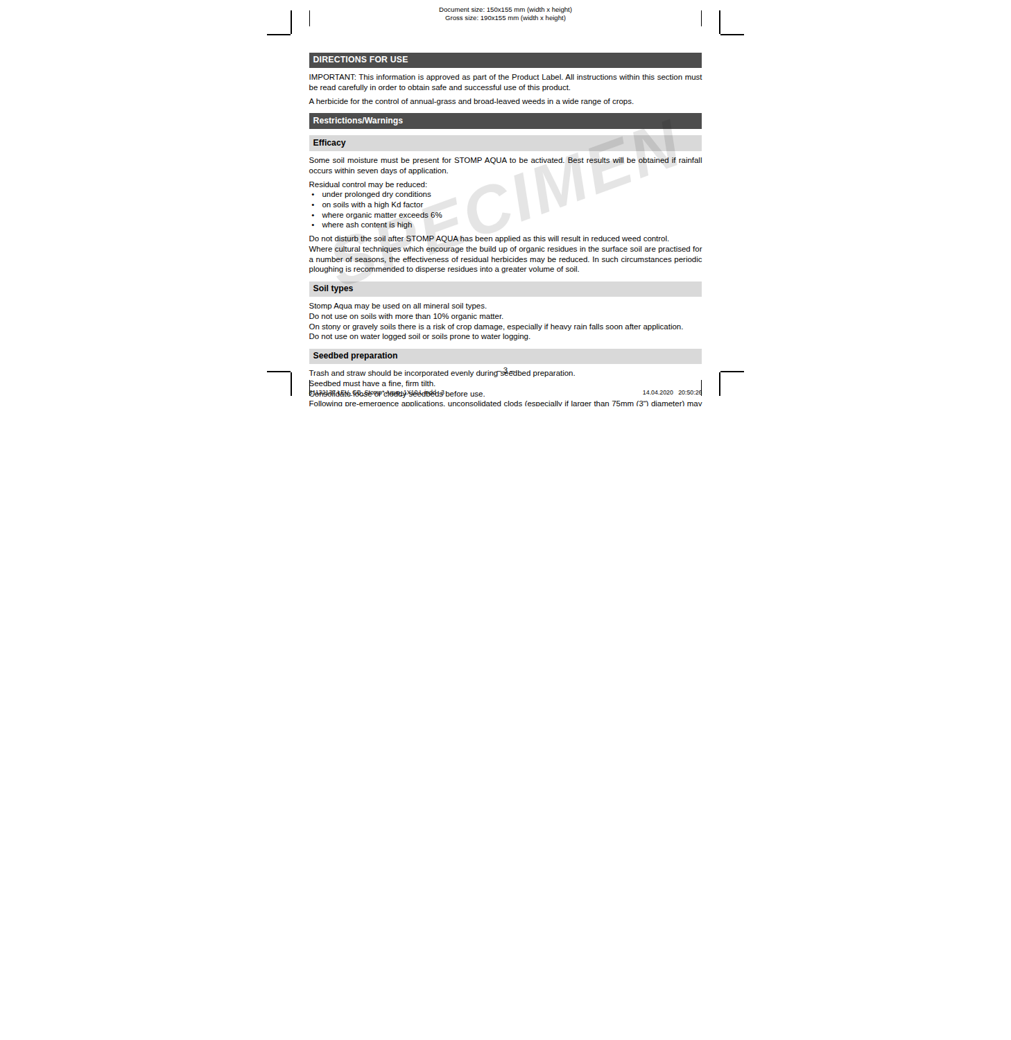Document size: 150x155 mm (width x height)
Gross size: 190x155 mm (width x height)
SPECIMEN
DIRECTIONS FOR USE
IMPORTANT: This information is approved as part of the Product Label. All instructions within this section must be read carefully in order to obtain safe and successful use of this product.
A herbicide for the control of annual-grass and broad-leaved weeds in a wide range of crops.
Restrictions/Warnings
Efficacy
Some soil moisture must be present for STOMP AQUA to be activated. Best results will be obtained if rainfall occurs within seven days of application.
Residual control may be reduced:
under prolonged dry conditions
on soils with a high Kd factor
where organic matter exceeds 6%
where ash content is high
Do not disturb the soil after STOMP AQUA has been applied as this will result in reduced weed control.
Where cultural techniques which encourage the build up of organic residues in the surface soil are practised for a number of seasons, the effectiveness of residual herbicides may be reduced. In such circumstances periodic ploughing is recommended to disperse residues into a greater volume of soil.
Soil types
Stomp Aqua may be used on all mineral soil types.
Do not use on soils with more than 10% organic matter.
On stony or gravely soils there is a risk of crop damage, especially if heavy rain falls soon after application.
Do not use on water logged soil or soils prone to water logging.
Seedbed preparation
Trash and straw should be incorporated evenly during seedbed preparation.
Seedbed must have a fine, firm tilth.
Consolidate loose or cloddy seedbeds before use.
Following pre-emergence applications, unconsolidated clods (especially if larger than 75mm (3“) diameter) may reduce the level of weed control and cause seed to be inadequately covered, which could result in crop damage.
Crop safety
Extreme care should be taken to avoid damage by drift onto plants outside the target area.
Do not apply STOMP AQUA to crops suffering from stress, which may be caused for example by pests, disease, water logging, poor seedbed conditions or previous chemical treatment.
Seed should be covered with a minimum of 3.2 cm of settled soil (2.5 cm for Peas and Sunflowers, 5 cm for Maize).
Shallow drilled crops should be treated post-emergence.
Do not soil incorporate.
Do not spray undersown crops.
Do not undersow crops treated with STOMP AQUA.
STOMP AQUA should not be used on protected crops, or in greenhouses.
– 3 –
81132137 LEV_GB_Stomp* Aqua_1X10 L.indd 3 14.04.2020 20:50:26